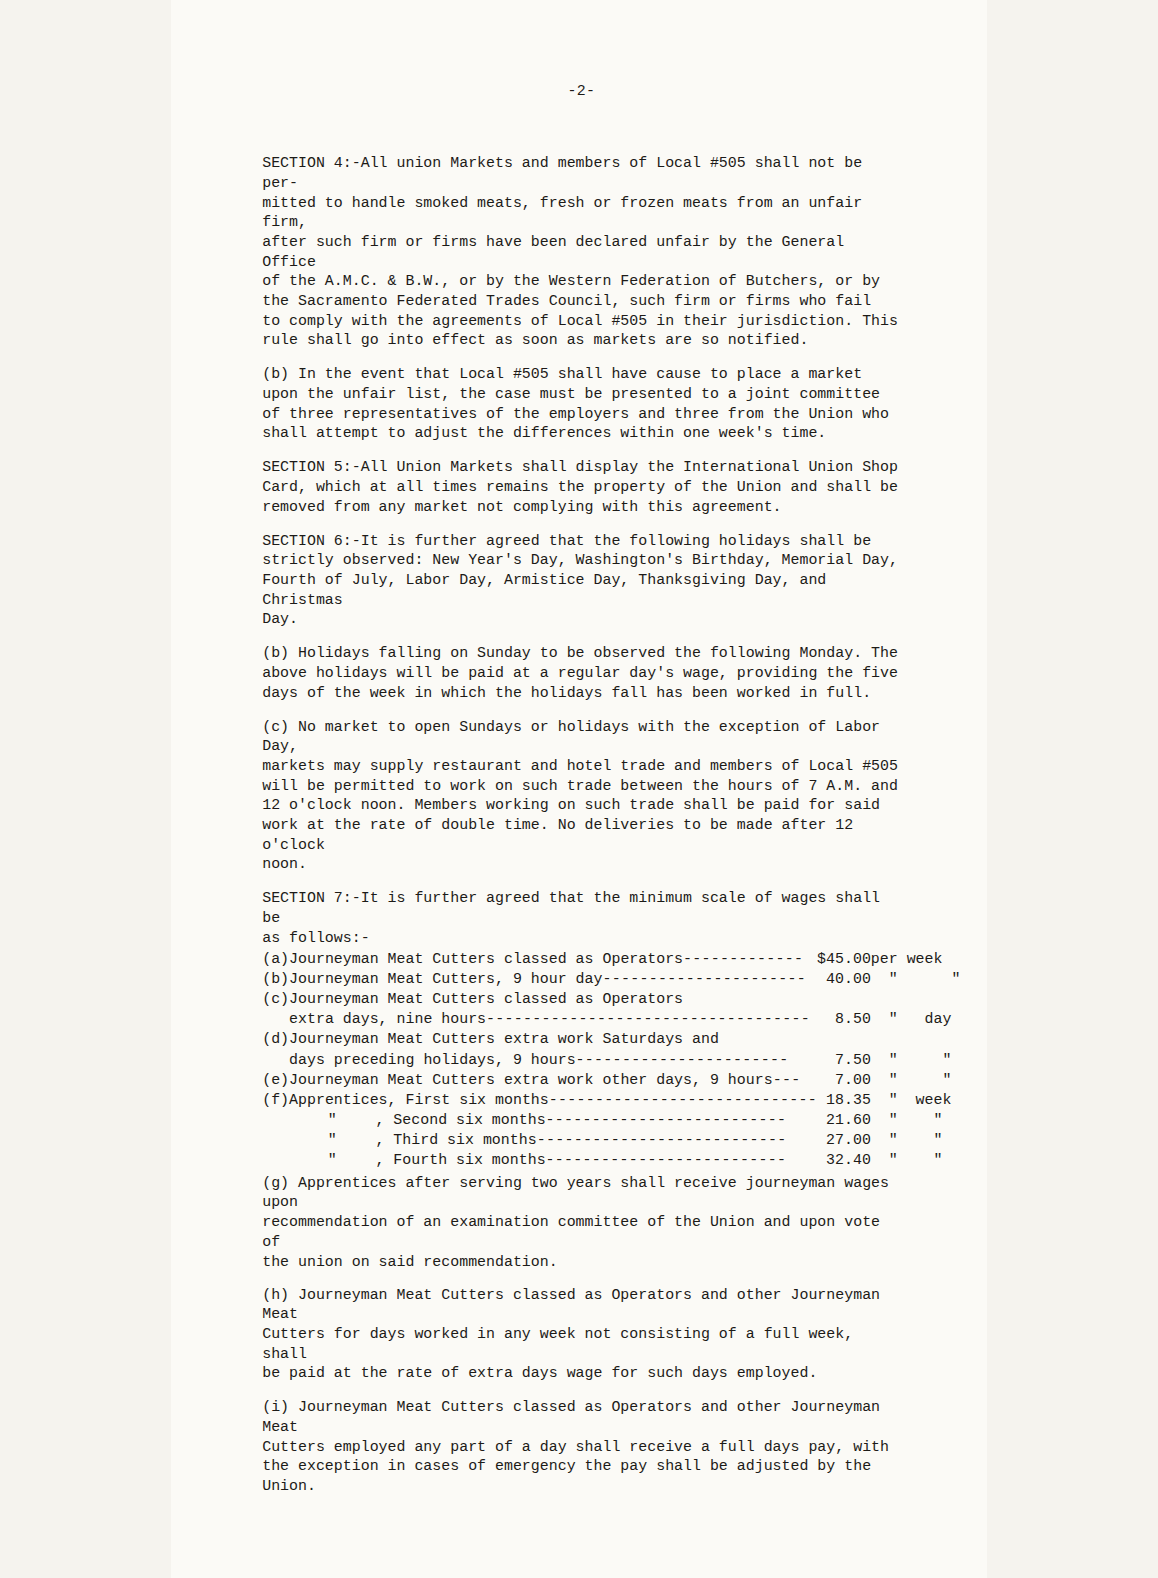-2-
SECTION 4:-All union Markets and members of Local #505 shall not be per-
mitted to handle smoked meats, fresh or frozen meats from an unfair firm,
after such firm or firms have been declared unfair by the General Office
of the A.M.C. & B.W., or by the Western Federation of Butchers, or by
the Sacramento Federated Trades Council, such firm or firms who fail
to comply with the agreements of Local #505 in their jurisdiction. This
rule shall go into effect as soon as markets are so notified.
(b) In the event that Local #505 shall have cause to place a market
upon the unfair list, the case must be presented to a joint committee
of three representatives of the employers and three from the Union who
shall attempt to adjust the differences within one week's time.
SECTION 5:-All Union Markets shall display the International Union Shop
Card, which at all times remains the property of the Union and shall be
removed from any market not complying with this agreement.
SECTION 6:-It is further agreed that the following holidays shall be
strictly observed: New Year's Day, Washington's Birthday, Memorial Day,
Fourth of July, Labor Day, Armistice Day, Thanksgiving Day, and Christmas
Day.
(b) Holidays falling on Sunday to be observed the following Monday. The
above holidays will be paid at a regular day's wage, providing the five
days of the week in which the holidays fall has been worked in full.
(c) No market to open Sundays or holidays with the exception of Labor Day,
markets may supply restaurant and hotel trade and members of Local #505
will be permitted to work on such trade between the hours of 7 A.M. and
12 o'clock noon. Members working on such trade shall be paid for said
work at the rate of double time. No deliveries to be made after 12 o'clock
noon.
SECTION 7:-It is further agreed that the minimum scale of wages shall be
as follows:-
| (a) | Journeyman Meat Cutters classed as Operators ------------- | $45.00 | per week |
| (b) | Journeyman Meat Cutters, 9 hour day ---------------------- | 40.00 | " " |
| (c) | Journeyman Meat Cutters classed as Operators | | |
| | extra days, nine hours ----------------------------------- | 8.50 | " day |
| (d) | Journeyman Meat Cutters extra work Saturdays and | | |
| | days preceding holidays, 9 hours ----------------------- | 7.50 | " " |
| (e) | Journeyman Meat Cutters extra work other days, 9 hours --- | 7.00 | " " |
| (f) | Apprentices, First six months ----------------------------- | 18.35 | " week |
| | " , Second six months -------------------------- | 21.60 | " " |
| | " , Third six months --------------------------- | 27.00 | " " |
| | " , Fourth six months -------------------------- | 32.40 | " " |
(g) Apprentices after serving two years shall receive journeyman wages upon
recommendation of an examination committee of the Union and upon vote of
the union on said recommendation.
(h) Journeyman Meat Cutters classed as Operators and other Journeyman Meat
Cutters for days worked in any week not consisting of a full week, shall
be paid at the rate of extra days wage for such days employed.
(i) Journeyman Meat Cutters classed as Operators and other Journeyman Meat
Cutters employed any part of a day shall receive a full days pay, with
the exception in cases of emergency the pay shall be adjusted by the Union.